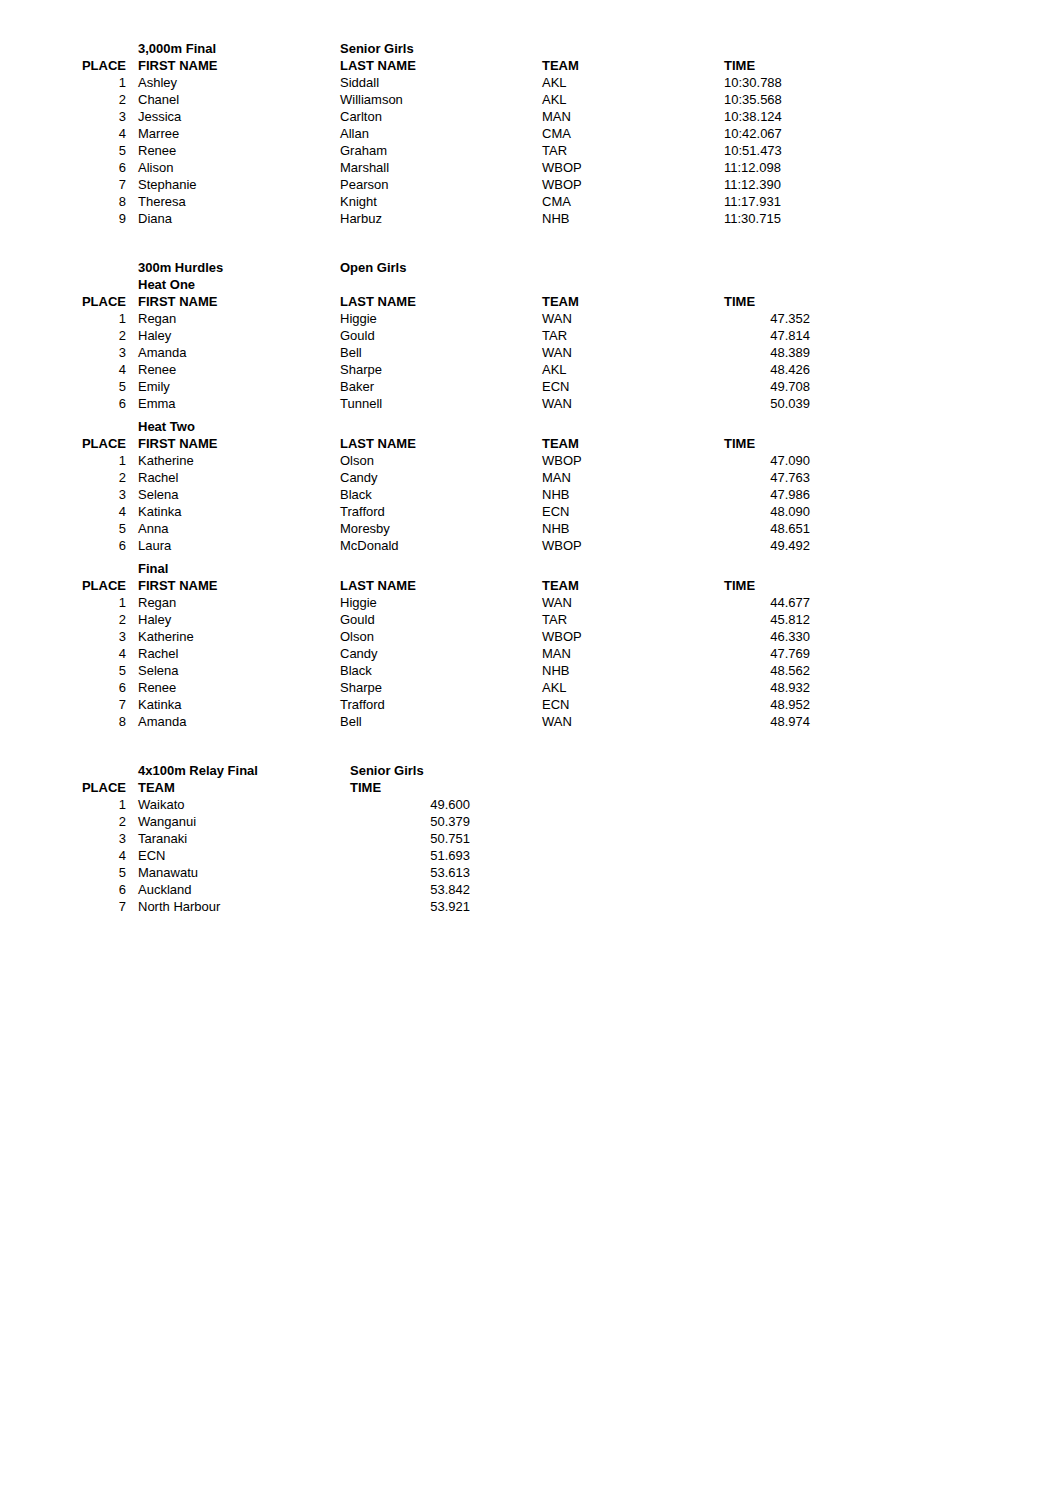| | 3,000m Final | Senior Girls | | |
| PLACE | FIRST NAME | LAST NAME | TEAM | TIME |
| 1 | Ashley | Siddall | AKL | 10:30.788 |
| 2 | Chanel | Williamson | AKL | 10:35.568 |
| 3 | Jessica | Carlton | MAN | 10:38.124 |
| 4 | Marree | Allan | CMA | 10:42.067 |
| 5 | Renee | Graham | TAR | 10:51.473 |
| 6 | Alison | Marshall | WBOP | 11:12.098 |
| 7 | Stephanie | Pearson | WBOP | 11:12.390 |
| 8 | Theresa | Knight | CMA | 11:17.931 |
| 9 | Diana | Harbuz | NHB | 11:30.715 |
| | 300m Hurdles | Open Girls | | |
| | Heat One | | | |
| PLACE | FIRST NAME | LAST NAME | TEAM | TIME |
| 1 | Regan | Higgie | WAN | 47.352 |
| 2 | Haley | Gould | TAR | 47.814 |
| 3 | Amanda | Bell | WAN | 48.389 |
| 4 | Renee | Sharpe | AKL | 48.426 |
| 5 | Emily | Baker | ECN | 49.708 |
| 6 | Emma | Tunnell | WAN | 50.039 |
| | Heat Two | | | |
| PLACE | FIRST NAME | LAST NAME | TEAM | TIME |
| 1 | Katherine | Olson | WBOP | 47.090 |
| 2 | Rachel | Candy | MAN | 47.763 |
| 3 | Selena | Black | NHB | 47.986 |
| 4 | Katinka | Trafford | ECN | 48.090 |
| 5 | Anna | Moresby | NHB | 48.651 |
| 6 | Laura | McDonald | WBOP | 49.492 |
| | Final | | | |
| PLACE | FIRST NAME | LAST NAME | TEAM | TIME |
| 1 | Regan | Higgie | WAN | 44.677 |
| 2 | Haley | Gould | TAR | 45.812 |
| 3 | Katherine | Olson | WBOP | 46.330 |
| 4 | Rachel | Candy | MAN | 47.769 |
| 5 | Selena | Black | NHB | 48.562 |
| 6 | Renee | Sharpe | AKL | 48.932 |
| 7 | Katinka | Trafford | ECN | 48.952 |
| 8 | Amanda | Bell | WAN | 48.974 |
| | 4x100m Relay Final | Senior Girls |
| PLACE | TEAM | TIME |
| 1 | Waikato | 49.600 |
| 2 | Wanganui | 50.379 |
| 3 | Taranaki | 50.751 |
| 4 | ECN | 51.693 |
| 5 | Manawatu | 53.613 |
| 6 | Auckland | 53.842 |
| 7 | North Harbour | 53.921 |